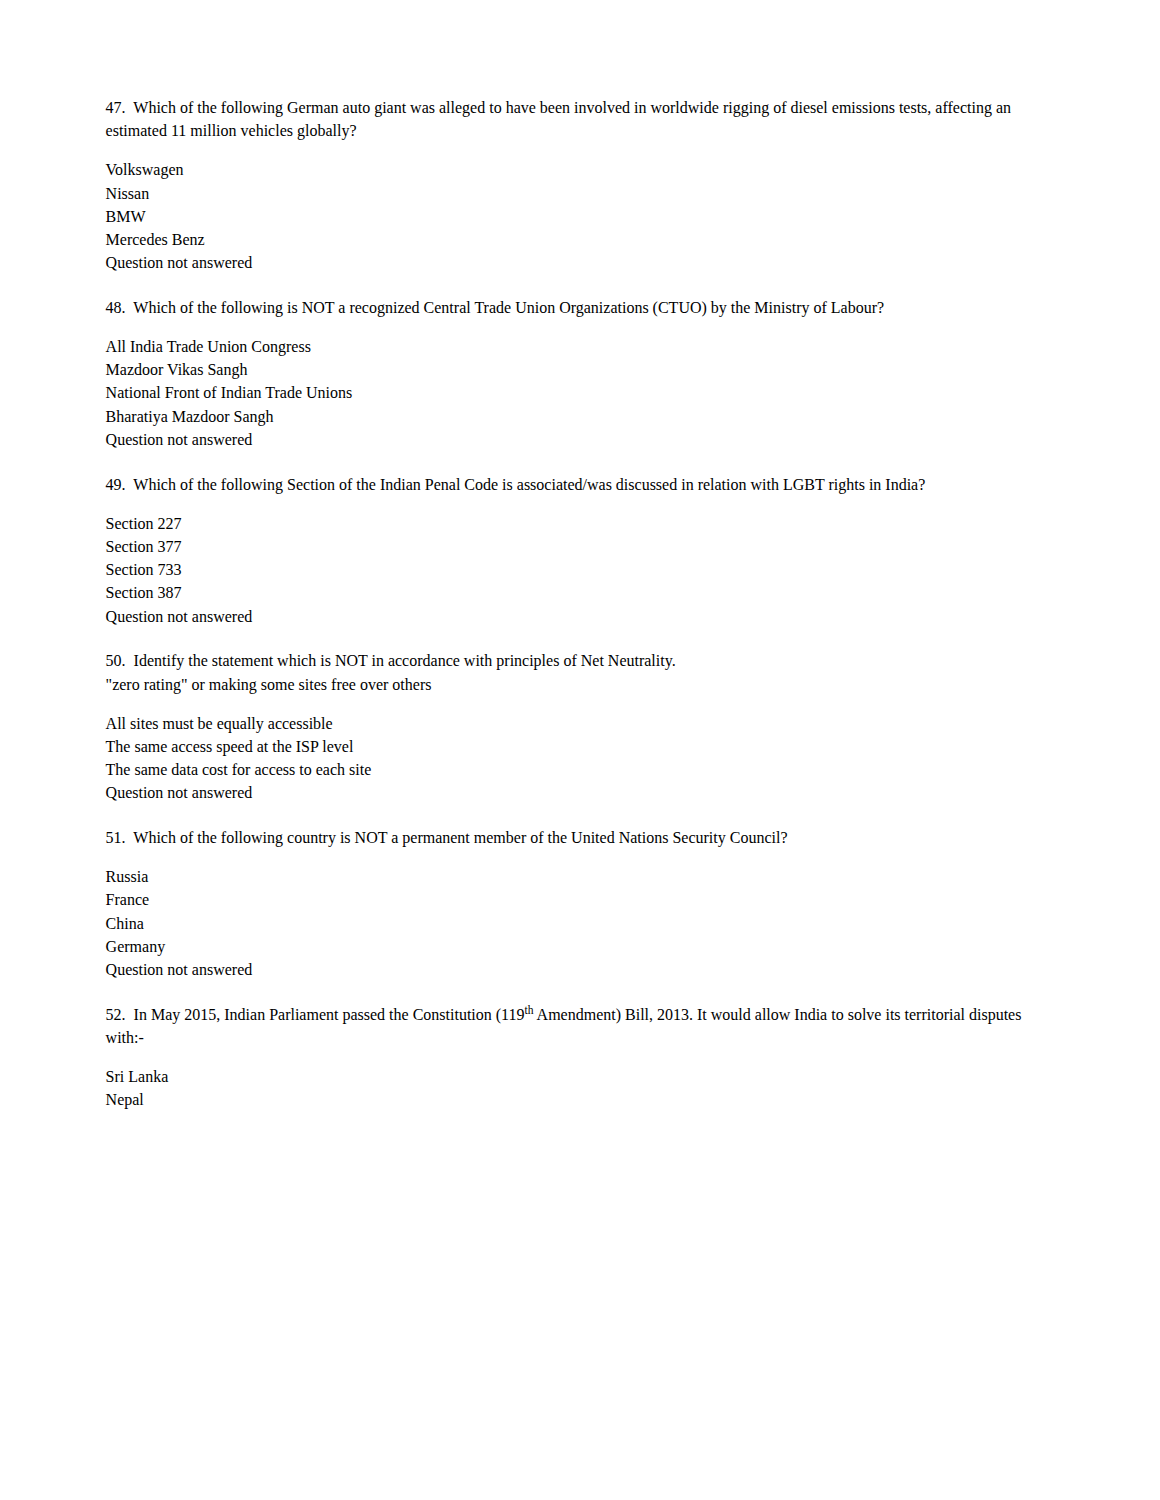47. Which of the following German auto giant was alleged to have been involved in worldwide rigging of diesel emissions tests, affecting an estimated 11 million vehicles globally?
Volkswagen
Nissan
BMW
Mercedes Benz
Question not answered
48. Which of the following is NOT a recognized Central Trade Union Organizations (CTUO) by the Ministry of Labour?
All India Trade Union Congress
Mazdoor Vikas Sangh
National Front of Indian Trade Unions
Bharatiya Mazdoor Sangh
Question not answered
49. Which of the following Section of the Indian Penal Code is associated/was discussed in relation with LGBT rights in India?
Section 227
Section 377
Section 733
Section 387
Question not answered
50. Identify the statement which is NOT in accordance with principles of Net Neutrality.
"zero rating" or making some sites free over others
All sites must be equally accessible
The same access speed at the ISP level
The same data cost for access to each site
Question not answered
51. Which of the following country is NOT a permanent member of the United Nations Security Council?
Russia
France
China
Germany
Question not answered
52. In May 2015, Indian Parliament passed the Constitution (119th Amendment) Bill, 2013. It would allow India to solve its territorial disputes with:-
Sri Lanka
Nepal